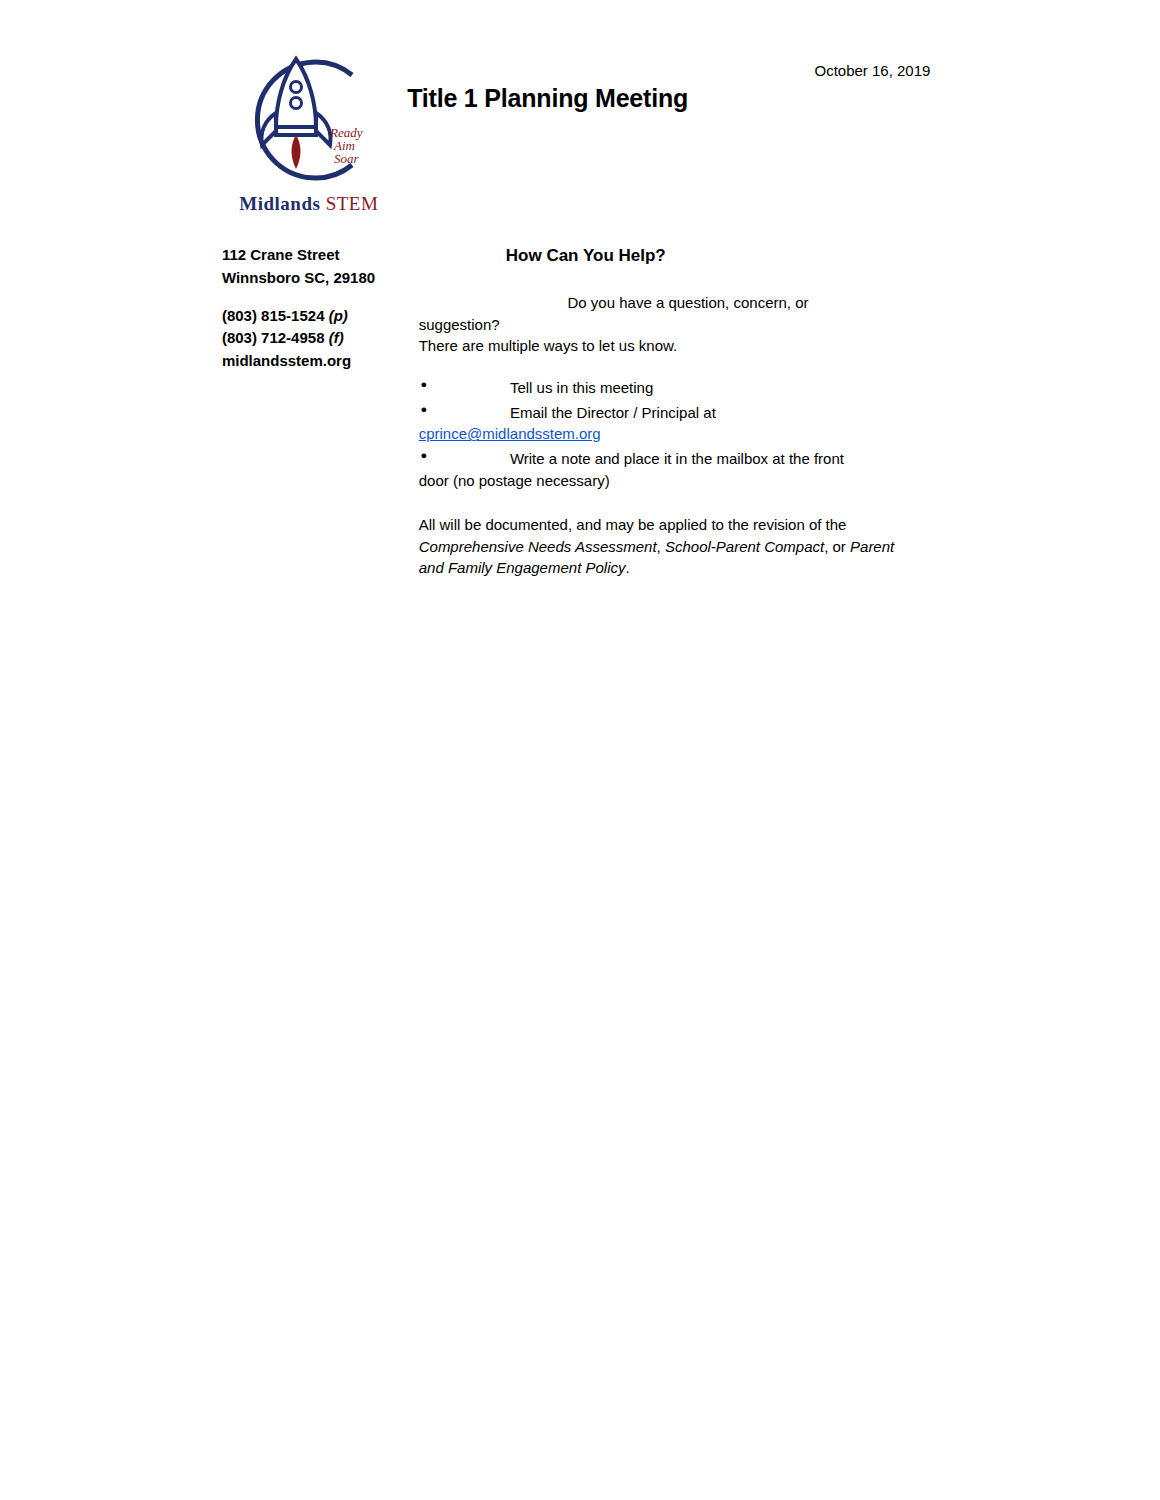October 16, 2019
Ready Aim Soar
Midlands STEM
Title 1 Planning Meeting
112 Crane Street
Winnsboro SC, 29180
(803) 815-1524 (p)
(803) 712-4958 (f)
midlandsstem.org
How Can You Help?
Do you have a question, concern, or suggestion? There are multiple ways to let us know.
Tell us in this meeting
Email the Director / Principal at cprince@midlandsstem.org
Write a note and place it in the mailbox at the front door (no postage necessary)
All will be documented, and may be applied to the revision of the Comprehensive Needs Assessment, School-Parent Compact, or Parent and Family Engagement Policy.